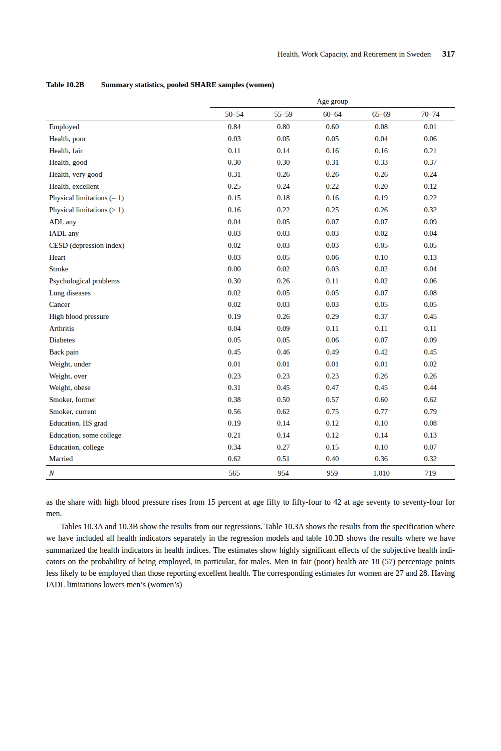Health, Work Capacity, and Retirement in Sweden 317
Table 10.2B Summary statistics, pooled SHARE samples (women)
| | Age group |
| --- | --- |
| | 50–54 | 55–59 | 60–64 | 65–69 | 70–74 |
| Employed | 0.84 | 0.80 | 0.60 | 0.08 | 0.01 |
| Health, poor | 0.03 | 0.05 | 0.05 | 0.04 | 0.06 |
| Health, fair | 0.11 | 0.14 | 0.16 | 0.16 | 0.21 |
| Health, good | 0.30 | 0.30 | 0.31 | 0.33 | 0.37 |
| Health, very good | 0.31 | 0.26 | 0.26 | 0.26 | 0.24 |
| Health, excellent | 0.25 | 0.24 | 0.22 | 0.20 | 0.12 |
| Physical limitations (= 1) | 0.15 | 0.18 | 0.16 | 0.19 | 0.22 |
| Physical limitations (> 1) | 0.16 | 0.22 | 0.25 | 0.26 | 0.32 |
| ADL any | 0.04 | 0.05 | 0.07 | 0.07 | 0.09 |
| IADL any | 0.03 | 0.03 | 0.03 | 0.02 | 0.04 |
| CESD (depression index) | 0.02 | 0.03 | 0.03 | 0.05 | 0.05 |
| Heart | 0.03 | 0.05 | 0.06 | 0.10 | 0.13 |
| Stroke | 0.00 | 0.02 | 0.03 | 0.02 | 0.04 |
| Psychological problems | 0.30 | 0.26 | 0.11 | 0.02 | 0.06 |
| Lung diseases | 0.02 | 0.05 | 0.05 | 0.07 | 0.08 |
| Cancer | 0.02 | 0.03 | 0.03 | 0.05 | 0.05 |
| High blood pressure | 0.19 | 0.26 | 0.29 | 0.37 | 0.45 |
| Arthritis | 0.04 | 0.09 | 0.11 | 0.11 | 0.11 |
| Diabetes | 0.05 | 0.05 | 0.06 | 0.07 | 0.09 |
| Back pain | 0.45 | 0.46 | 0.49 | 0.42 | 0.45 |
| Weight, under | 0.01 | 0.01 | 0.01 | 0.01 | 0.02 |
| Weight, over | 0.23 | 0.23 | 0.23 | 0.26 | 0.26 |
| Weight, obese | 0.31 | 0.45 | 0.47 | 0.45 | 0.44 |
| Smoker, former | 0.38 | 0.50 | 0.57 | 0.60 | 0.62 |
| Smoker, current | 0.56 | 0.62 | 0.75 | 0.77 | 0.79 |
| Education, HS grad | 0.19 | 0.14 | 0.12 | 0.10 | 0.08 |
| Education, some college | 0.21 | 0.14 | 0.12 | 0.14 | 0.13 |
| Education, college | 0.34 | 0.27 | 0.15 | 0.10 | 0.07 |
| Married | 0.62 | 0.51 | 0.40 | 0.36 | 0.32 |
| N | 565 | 954 | 959 | 1,010 | 719 |
as the share with high blood pressure rises from 15 percent at age fifty to fifty-four to 42 at age seventy to seventy-four for men.
Tables 10.3A and 10.3B show the results from our regressions. Table 10.3A shows the results from the specification where we have included all health indicators separately in the regression models and table 10.3B shows the results where we have summarized the health indicators in health indices. The estimates show highly significant effects of the subjective health indicators on the probability of being employed, in particular, for males. Men in fair (poor) health are 18 (57) percentage points less likely to be employed than those reporting excellent health. The corresponding estimates for women are 27 and 28. Having IADL limitations lowers men’s (women’s)